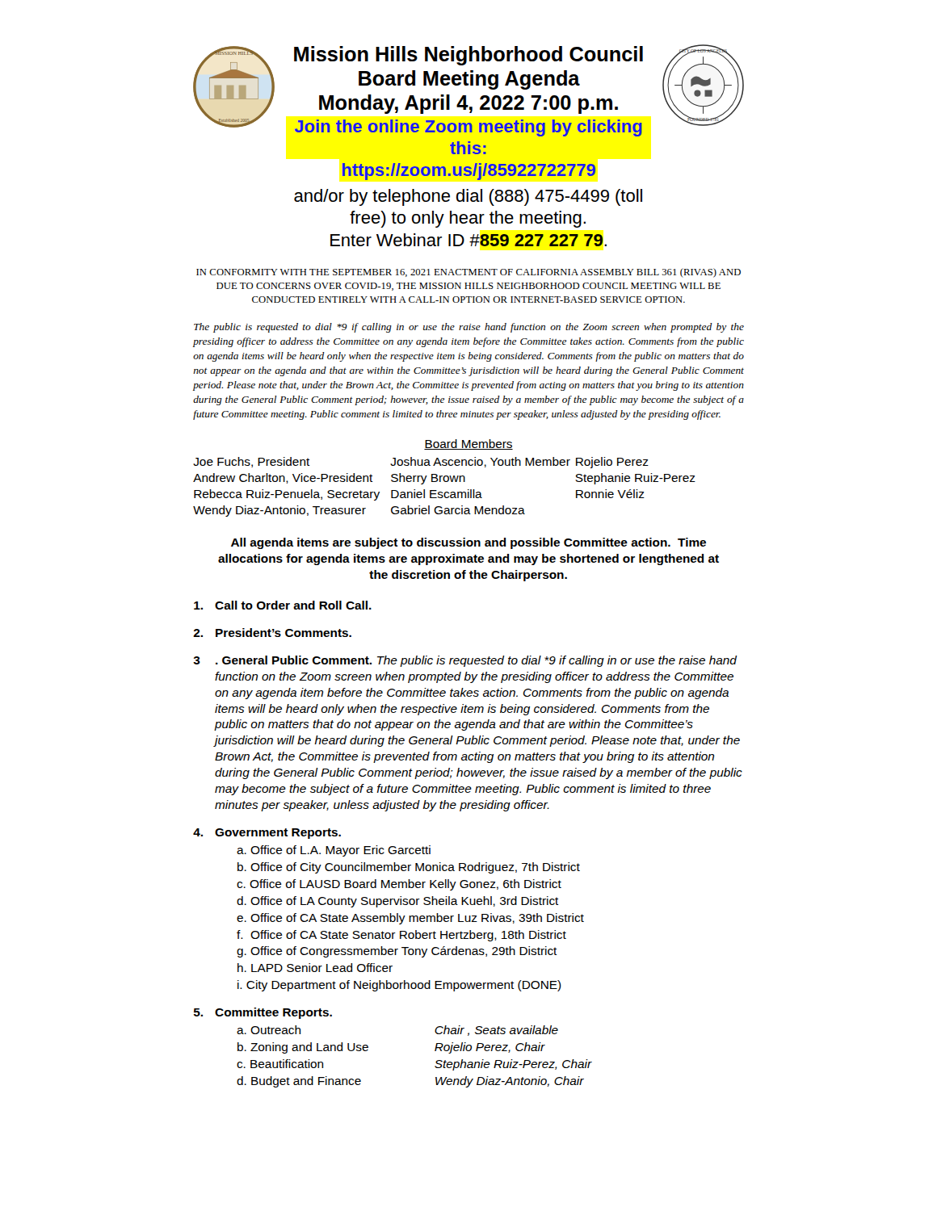Mission Hills Neighborhood Council
Board Meeting Agenda
Monday, April 4, 2022 7:00 p.m.
Join the online Zoom meeting by clicking this:
https://zoom.us/j/85922722779
and/or by telephone dial (888) 475-4499 (toll free) to only hear the meeting.
Enter Webinar ID #859 227 227 79.
IN CONFORMITY WITH THE SEPTEMBER 16, 2021 ENACTMENT OF CALIFORNIA ASSEMBLY BILL 361 (RIVAS) AND DUE TO CONCERNS OVER COVID-19, THE MISSION HILLS NEIGHBORHOOD COUNCIL MEETING WILL BE CONDUCTED ENTIRELY WITH A CALL-IN OPTION OR INTERNET-BASED SERVICE OPTION.
The public is requested to dial *9 if calling in or use the raise hand function on the Zoom screen when prompted by the presiding officer to address the Committee on any agenda item before the Committee takes action. Comments from the public on agenda items will be heard only when the respective item is being considered. Comments from the public on matters that do not appear on the agenda and that are within the Committee’s jurisdiction will be heard during the General Public Comment period. Please note that, under the Brown Act, the Committee is prevented from acting on matters that you bring to its attention during the General Public Comment period; however, the issue raised by a member of the public may become the subject of a future Committee meeting. Public comment is limited to three minutes per speaker, unless adjusted by the presiding officer.
Board Members
| Joe Fuchs, President | Joshua Ascencio, Youth Member | Rojelio Perez |
| Andrew Charlton, Vice-President | Sherry Brown | Stephanie Ruiz-Perez |
| Rebecca Ruiz-Penuela, Secretary | Daniel Escamilla | Ronnie Véliz |
| Wendy Diaz-Antonio, Treasurer | Gabriel Garcia Mendoza | |
All agenda items are subject to discussion and possible Committee action. Time allocations for agenda items are approximate and may be shortened or lengthened at the discretion of the Chairperson.
1. Call to Order and Roll Call.
2. President’s Comments.
3 . General Public Comment. The public is requested to dial *9 if calling in or use the raise hand function on the Zoom screen when prompted by the presiding officer to address the Committee on any agenda item before the Committee takes action. Comments from the public on agenda items will be heard only when the respective item is being considered. Comments from the public on matters that do not appear on the agenda and that are within the Committee’s jurisdiction will be heard during the General Public Comment period. Please note that, under the Brown Act, the Committee is prevented from acting on matters that you bring to its attention during the General Public Comment period; however, the issue raised by a member of the public may become the subject of a future Committee meeting. Public comment is limited to three minutes per speaker, unless adjusted by the presiding officer.
4. Government Reports.
a. Office of L.A. Mayor Eric Garcetti
b. Office of City Councilmember Monica Rodriguez, 7th District
c. Office of LAUSD Board Member Kelly Gonez, 6th District
d. Office of LA County Supervisor Sheila Kuehl, 3rd District
e. Office of CA State Assembly member Luz Rivas, 39th District
f. Office of CA State Senator Robert Hertzberg, 18th District
g. Office of Congressmember Tony Cárdenas, 29th District
h. LAPD Senior Lead Officer
i. City Department of Neighborhood Empowerment (DONE)
5. Committee Reports.
| a. Outreach | Chair , Seats available |
| b. Zoning and Land Use | Rojelio Perez, Chair |
| c. Beautification | Stephanie Ruiz-Perez, Chair |
| d. Budget and Finance | Wendy Diaz-Antonio, Chair |